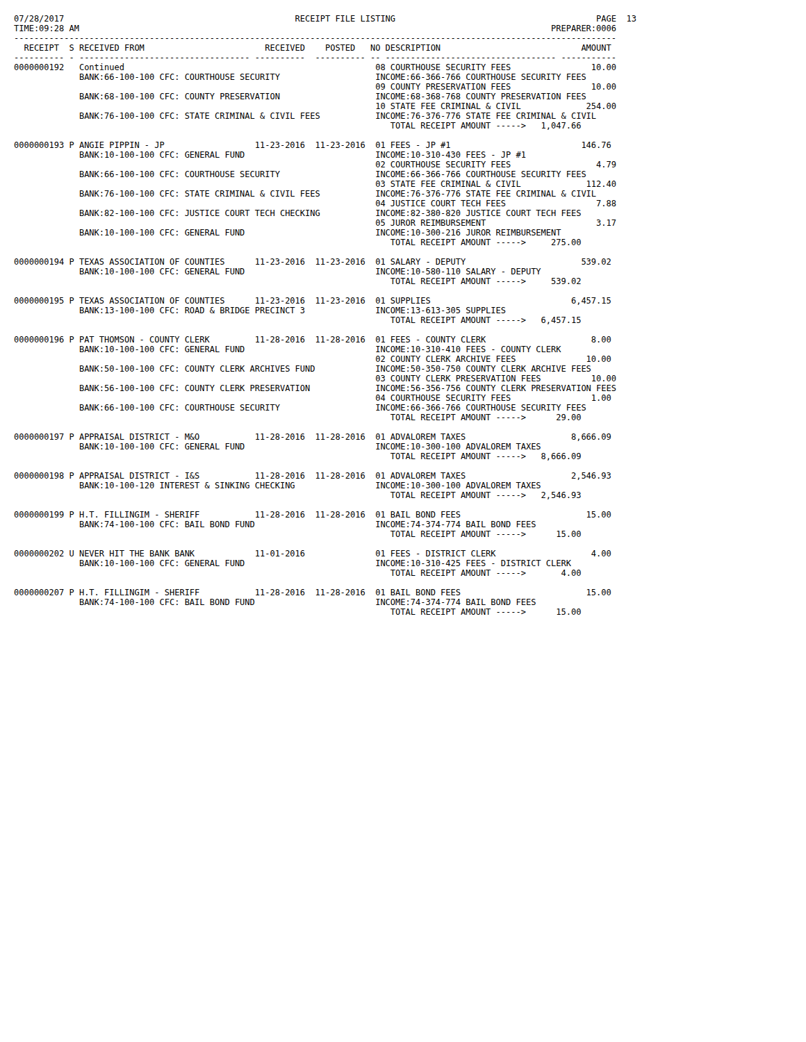07/28/2017                                              RECEIPT FILE LISTING                                        PAGE  13
TIME:09:28 AM                                                                                              PREPARER:0006
------------------------------------------------------------------------------------------------------------------------
  RECEIPT  S RECEIVED FROM                        RECEIVED    POSTED   NO DESCRIPTION                            AMOUNT
---------- - ---------------------------------- ----------  ---------- -- ---------------------------------- -----------
0000000192   Continued                                                  08 COURTHOUSE SECURITY FEES                10.00
             BANK:66-100-100 CFC: COURTHOUSE SECURITY                   INCOME:66-366-766 COURTHOUSE SECURITY FEES
                                                                        09 COUNTY PRESERVATION FEES                10.00
             BANK:68-100-100 CFC: COUNTY PRESERVATION                   INCOME:68-368-768 COUNTY PRESERVATION FEES
                                                                        10 STATE FEE CRIMINAL & CIVIL             254.00
             BANK:76-100-100 CFC: STATE CRIMINAL & CIVIL FEES           INCOME:76-376-776 STATE FEE CRIMINAL & CIVIL
                                                                           TOTAL RECEIPT AMOUNT ----->   1,047.66

0000000193 P ANGIE PIPPIN - JP                  11-23-2016  11-23-2016  01 FEES - JP #1                          146.76
             BANK:10-100-100 CFC: GENERAL FUND                          INCOME:10-310-430 FEES - JP #1
                                                                        02 COURTHOUSE SECURITY FEES                 4.79
             BANK:66-100-100 CFC: COURTHOUSE SECURITY                   INCOME:66-366-766 COURTHOUSE SECURITY FEES
                                                                        03 STATE FEE CRIMINAL & CIVIL             112.40
             BANK:76-100-100 CFC: STATE CRIMINAL & CIVIL FEES           INCOME:76-376-776 STATE FEE CRIMINAL & CIVIL
                                                                        04 JUSTICE COURT TECH FEES                  7.88
             BANK:82-100-100 CFC: JUSTICE COURT TECH CHECKING           INCOME:82-380-820 JUSTICE COURT TECH FEES
                                                                        05 JUROR REIMBURSEMENT                      3.17
             BANK:10-100-100 CFC: GENERAL FUND                          INCOME:10-300-216 JUROR REIMBURSEMENT
                                                                           TOTAL RECEIPT AMOUNT ----->     275.00

0000000194 P TEXAS ASSOCIATION OF COUNTIES      11-23-2016  11-23-2016  01 SALARY - DEPUTY                       539.02
             BANK:10-100-100 CFC: GENERAL FUND                          INCOME:10-580-110 SALARY - DEPUTY
                                                                           TOTAL RECEIPT AMOUNT ----->     539.02

0000000195 P TEXAS ASSOCIATION OF COUNTIES      11-23-2016  11-23-2016  01 SUPPLIES                            6,457.15
             BANK:13-100-100 CFC: ROAD & BRIDGE PRECINCT 3              INCOME:13-613-305 SUPPLIES
                                                                           TOTAL RECEIPT AMOUNT ----->   6,457.15

0000000196 P PAT THOMSON - COUNTY CLERK         11-28-2016  11-28-2016  01 FEES - COUNTY CLERK                     8.00
             BANK:10-100-100 CFC: GENERAL FUND                          INCOME:10-310-410 FEES - COUNTY CLERK
                                                                        02 COUNTY CLERK ARCHIVE FEES              10.00
             BANK:50-100-100 CFC: COUNTY CLERK ARCHIVES FUND            INCOME:50-350-750 COUNTY CLERK ARCHIVE FEES
                                                                        03 COUNTY CLERK PRESERVATION FEES          10.00
             BANK:56-100-100 CFC: COUNTY CLERK PRESERVATION             INCOME:56-356-756 COUNTY CLERK PRESERVATION FEES
                                                                        04 COURTHOUSE SECURITY FEES                1.00
             BANK:66-100-100 CFC: COURTHOUSE SECURITY                   INCOME:66-366-766 COURTHOUSE SECURITY FEES
                                                                           TOTAL RECEIPT AMOUNT ----->      29.00

0000000197 P APPRAISAL DISTRICT - M&O           11-28-2016  11-28-2016  01 ADVALOREM TAXES                     8,666.09
             BANK:10-100-100 CFC: GENERAL FUND                          INCOME:10-300-100 ADVALOREM TAXES
                                                                           TOTAL RECEIPT AMOUNT ----->   8,666.09

0000000198 P APPRAISAL DISTRICT - I&S           11-28-2016  11-28-2016  01 ADVALOREM TAXES                     2,546.93
             BANK:10-100-120 INTEREST & SINKING CHECKING                INCOME:10-300-100 ADVALOREM TAXES
                                                                           TOTAL RECEIPT AMOUNT ----->   2,546.93

0000000199 P H.T. FILLINGIM - SHERIFF           11-28-2016  11-28-2016  01 BAIL BOND FEES                         15.00
             BANK:74-100-100 CFC: BAIL BOND FUND                        INCOME:74-374-774 BAIL BOND FEES
                                                                           TOTAL RECEIPT AMOUNT ----->      15.00

0000000202 U NEVER HIT THE BANK BANK            11-01-2016              01 FEES - DISTRICT CLERK                   4.00
             BANK:10-100-100 CFC: GENERAL FUND                          INCOME:10-310-425 FEES - DISTRICT CLERK
                                                                           TOTAL RECEIPT AMOUNT ----->       4.00

0000000207 P H.T. FILLINGIM - SHERIFF           11-28-2016  11-28-2016  01 BAIL BOND FEES                         15.00
             BANK:74-100-100 CFC: BAIL BOND FUND                        INCOME:74-374-774 BAIL BOND FEES
                                                                           TOTAL RECEIPT AMOUNT ----->      15.00